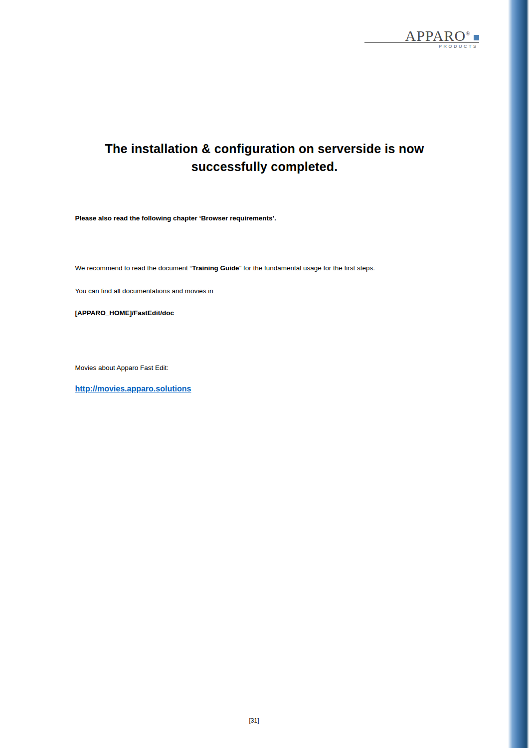APPARO®
PRODUCTS
The installation & configuration on serverside is now successfully completed.
Please also read the following chapter ‘Browser requirements’.
We recommend to read the document “Training Guide” for the fundamental usage for the first steps.
You can find all documentations and movies in
[APPARO_HOME]/FastEdit/doc
Movies about Apparo Fast Edit:
http://movies.apparo.solutions
[31]